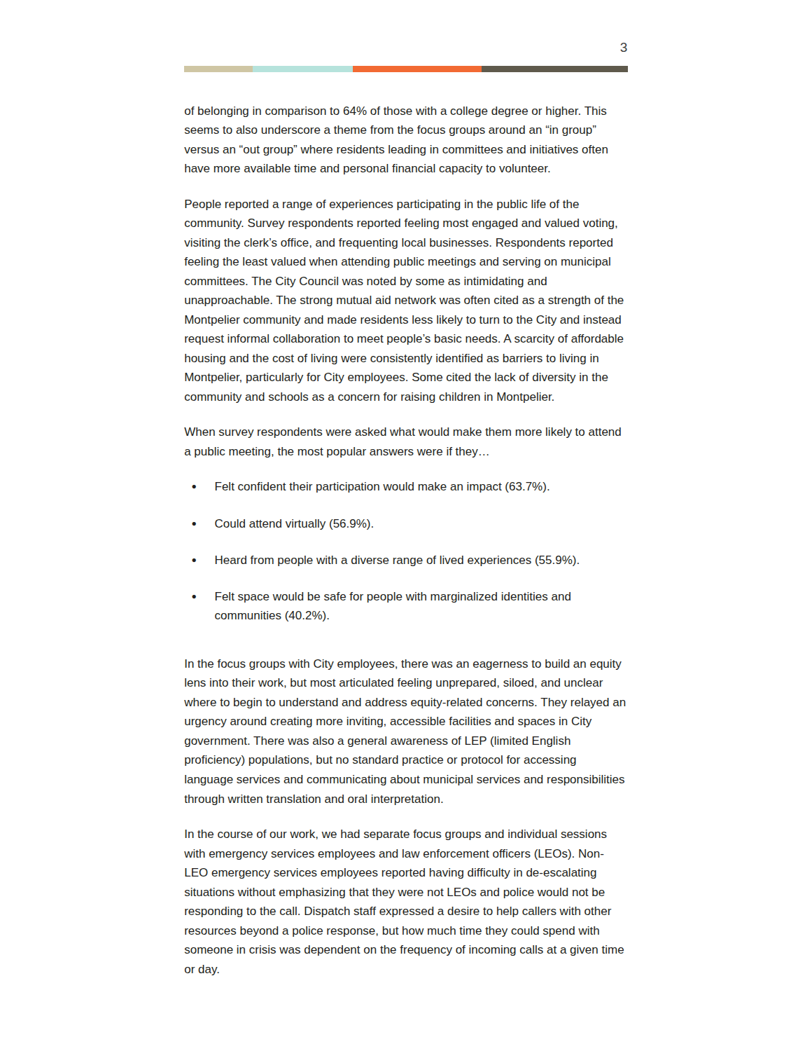3
of belonging in comparison to 64% of those with a college degree or higher. This seems to also underscore a theme from the focus groups around an “in group” versus an “out group” where residents leading in committees and initiatives often have more available time and personal financial capacity to volunteer.
People reported a range of experiences participating in the public life of the community. Survey respondents reported feeling most engaged and valued voting, visiting the clerk’s office, and frequenting local businesses. Respondents reported feeling the least valued when attending public meetings and serving on municipal committees. The City Council was noted by some as intimidating and unapproachable. The strong mutual aid network was often cited as a strength of the Montpelier community and made residents less likely to turn to the City and instead request informal collaboration to meet people’s basic needs. A scarcity of affordable housing and the cost of living were consistently identified as barriers to living in Montpelier, particularly for City employees. Some cited the lack of diversity in the community and schools as a concern for raising children in Montpelier.
When survey respondents were asked what would make them more likely to attend a public meeting, the most popular answers were if they…
Felt confident their participation would make an impact (63.7%).
Could attend virtually (56.9%).
Heard from people with a diverse range of lived experiences (55.9%).
Felt space would be safe for people with marginalized identities and communities (40.2%).
In the focus groups with City employees, there was an eagerness to build an equity lens into their work, but most articulated feeling unprepared, siloed, and unclear where to begin to understand and address equity-related concerns. They relayed an urgency around creating more inviting, accessible facilities and spaces in City government. There was also a general awareness of LEP (limited English proficiency) populations, but no standard practice or protocol for accessing language services and communicating about municipal services and responsibilities through written translation and oral interpretation.
In the course of our work, we had separate focus groups and individual sessions with emergency services employees and law enforcement officers (LEOs). Non-LEO emergency services employees reported having difficulty in de-escalating situations without emphasizing that they were not LEOs and police would not be responding to the call. Dispatch staff expressed a desire to help callers with other resources beyond a police response, but how much time they could spend with someone in crisis was dependent on the frequency of incoming calls at a given time or day.